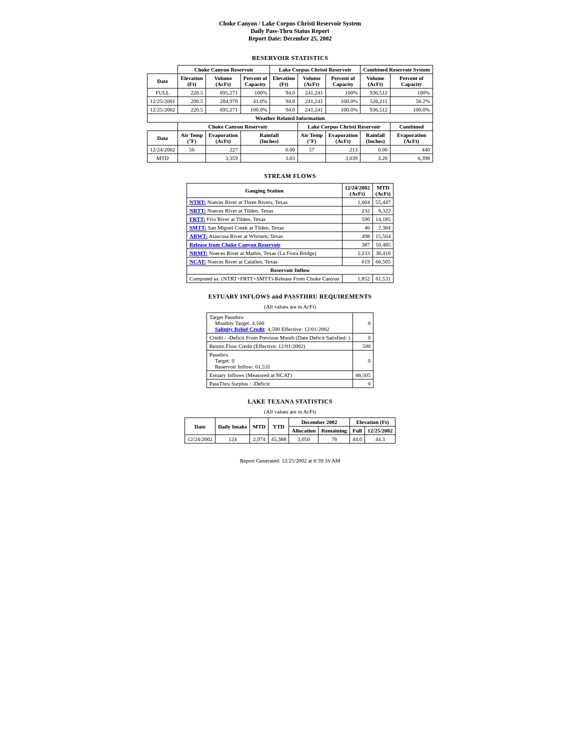Choke Canyon / Lake Corpus Christi Reservoir System
Daily Pass-Thru Status Report
Report Date: December 25, 2002
RESERVOIR STATISTICS
| | Choke Canyon Reservoir | Lake Corpus Christi Reservoir | Combined Reservoir System |
| --- | --- | --- | --- |
| Date | Elevation (Ft) | Volume (AcFt) | Percent of Capacity | Elevation (Ft) | Volume (AcFt) | Percent of Capacity | Volume (AcFt) | Percent of Capacity |
| FULL | 220.5 | 695,271 | 100% | 94.0 | 241,241 | 100% | 936,512 | 100% |
| 12/25/2001 | 200.5 | 284,970 | 41.0% | 94.0 | 241,241 | 100.0% | 526,211 | 56.2% |
| 12/25/2002 | 220.5 | 695,271 | 100.0% | 94.0 | 241,241 | 100.0% | 936,512 | 100.0% |
| Weather Related Information |
| | Choke Canyon Reservoir | Lake Corpus Christi Reservoir | Combined |
| Date | Air Temp (°F) | Evaporation (AcFt) | Rainfall (Inches) | Air Temp (°F) | Evaporation (AcFt) | Rainfall (Inches) | Evaporation (AcFt) |
| 12/24/2002 | 56 | 227 | 0.00 | 57 | 213 | 0.00 | 440 |
| MTD | | 3,359 | 3.03 | | 3,039 | 3.20 | 6,398 |
STREAM FLOWS
| Gauging Station | 12/24/2002 (AcFt) | MTD (AcFt) |
| --- | --- | --- |
| NTRT: Nueces River at Three Rivers, Texas | 1,604 | 55,447 |
| NRTT: Nueces River at Tilden, Texas | 232 | 6,322 |
| FRTT: Frio River at Tilden, Texas | 590 | 14,185 |
| SMTT: San Miguel Creek at Tilden, Texas | 46 | 2,384 |
| ARWT: Atascosa River at Whitsett, Texas | 498 | 15,564 |
| Release from Choke Canyon Reservoir | 387 | 10,485 |
| NRMT: Nueces River at Mathis, Texas (La Fruta Bridge) | 1,233 | 38,410 |
| NCAT: Nueces River at Calallen, Texas | 619 | 66,505 |
| Reservoir Inflow |
| Computed as: (NTRT+FRTT+SMTT)-Release From Choke Canyon | 1,852 | 61,531 |
ESTUARY INFLOWS and PASSTHRU REQUIREMENTS
(All values are in AcFt)
| Target Passthru Monthly Target: 4,500 Salinity Relief Credit : 4,500 Effective: 12/01/2002 | 0 |
| Credit / -Deficit From Previous Month (Date Deficit Satisfied: ) | 0 |
| Return Flow Credit (Effective: 12/01/2002) | 500 |
| Passthru Target: 0 Reservoir Inflow: 61,531 | 0 |
| Estuary Inflows (Measured at NCAT) | 66,505 |
| PassThru Surplus / -Deficit: | 0 |
LAKE TEXANA STATISTICS
(All values are in AcFt)
| Date | Daily Intake | MTD | YTD | December 2002 | Elevation (Ft) |
| --- | --- | --- | --- | --- | --- |
| Allocation | Remaining | Full | 12/25/2002 |
| 12/24/2002 | 124 | 2,974 | 45,388 | 3,050 | 76 | 44.0 | 44.3 |
Report Generated: 12/25/2002 at 8:39:16 AM